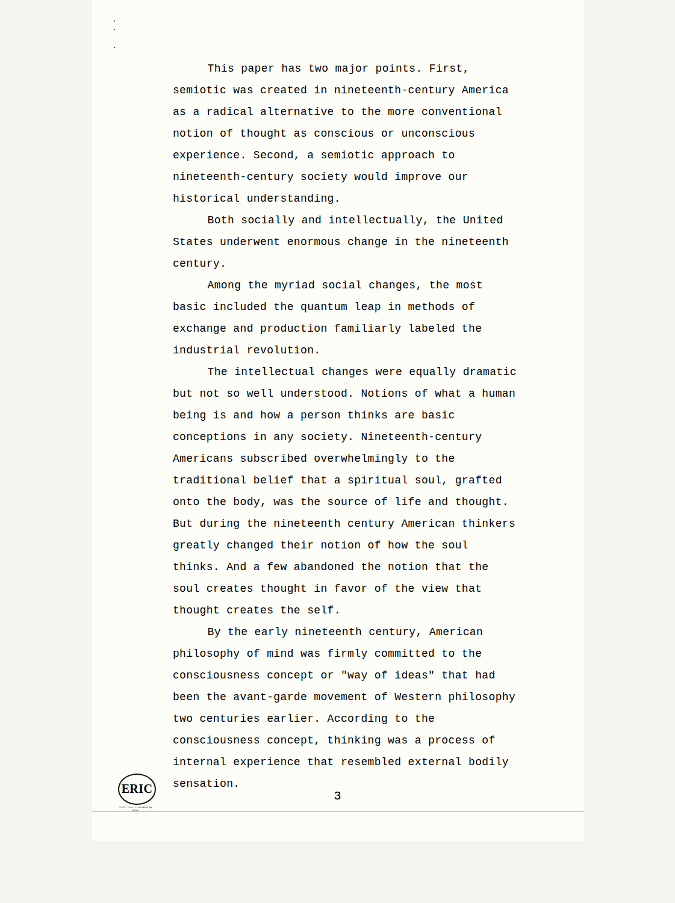· · ·
This paper has two major points. First, semiotic was created in nineteenth-century America as a radical alternative to the more conventional notion of thought as conscious or unconscious experience. Second, a semiotic approach to nineteenth-century society would improve our historical understanding.
Both socially and intellectually, the United States underwent enormous change in the nineteenth century.
Among the myriad social changes, the most basic included the quantum leap in methods of exchange and production familiarly labeled the industrial revolution.
The intellectual changes were equally dramatic but not so well understood. Notions of what a human being is and how a person thinks are basic conceptions in any society. Nineteenth-century Americans subscribed overwhelmingly to the traditional belief that a spiritual soul, grafted onto the body, was the source of life and thought. But during the nineteenth century American thinkers greatly changed their notion of how the soul thinks. And a few abandoned the notion that the soul creates thought in favor of the view that thought creates the self.
By the early nineteenth century, American philosophy of mind was firmly committed to the consciousness concept or "way of ideas" that had been the avant-garde movement of Western philosophy two centuries earlier. According to the consciousness concept, thinking was a process of internal experience that resembled external bodily sensation.
ERIC
Full Text Provided by ERIC
3